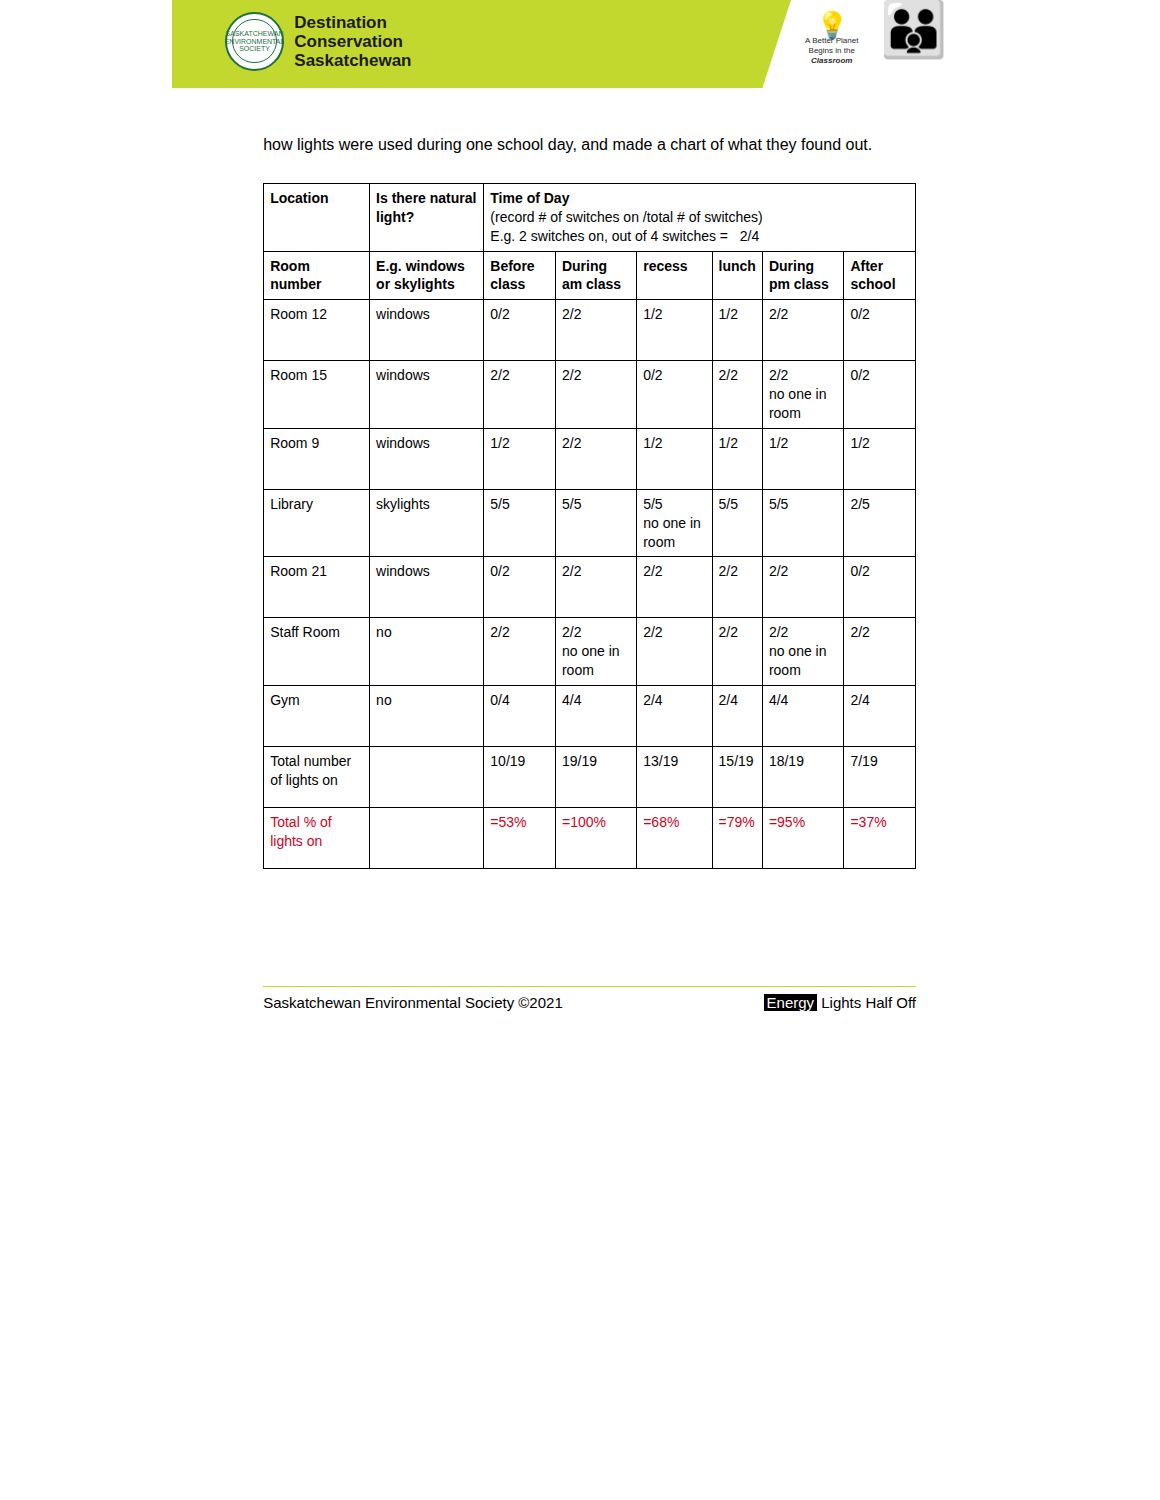SASKATCHEWAN
ENVIRONMENTAL
SOCIETY
Destination
Conservation
Saskatchewan
💡 A Better Planet
Begins in the
Classroom
👪
how lights were used during one school day, and made a chart of what they found out.
| Location | Is there natural light? | Time of Day (record # of switches on /total # of switches) E.g. 2 switches on, out of 4 switches = 2/4 |
| --- | --- | --- |
| Room number | E.g. windows or skylights | Before class | During am class | recess | lunch | During pm class | After school |
| Room 12 | windows | 0/2 | 2/2 | 1/2 | 1/2 | 2/2 | 0/2 |
| Room 15 | windows | 2/2 | 2/2 | 0/2 | 2/2 | 2/2 no one in room | 0/2 |
| Room 9 | windows | 1/2 | 2/2 | 1/2 | 1/2 | 1/2 | 1/2 |
| Library | skylights | 5/5 | 5/5 | 5/5 no one in room | 5/5 | 5/5 | 2/5 |
| Room 21 | windows | 0/2 | 2/2 | 2/2 | 2/2 | 2/2 | 0/2 |
| Staff Room | no | 2/2 | 2/2 no one in room | 2/2 | 2/2 | 2/2 no one in room | 2/2 |
| Gym | no | 0/4 | 4/4 | 2/4 | 2/4 | 4/4 | 2/4 |
| Total number of lights on | | 10/19 | 19/19 | 13/19 | 15/19 | 18/19 | 7/19 |
| Total % of lights on | | =53% | =100% | =68% | =79% | =95% | =37% |
Saskatchewan Environmental Society ©2021
Energy Lights Half Off